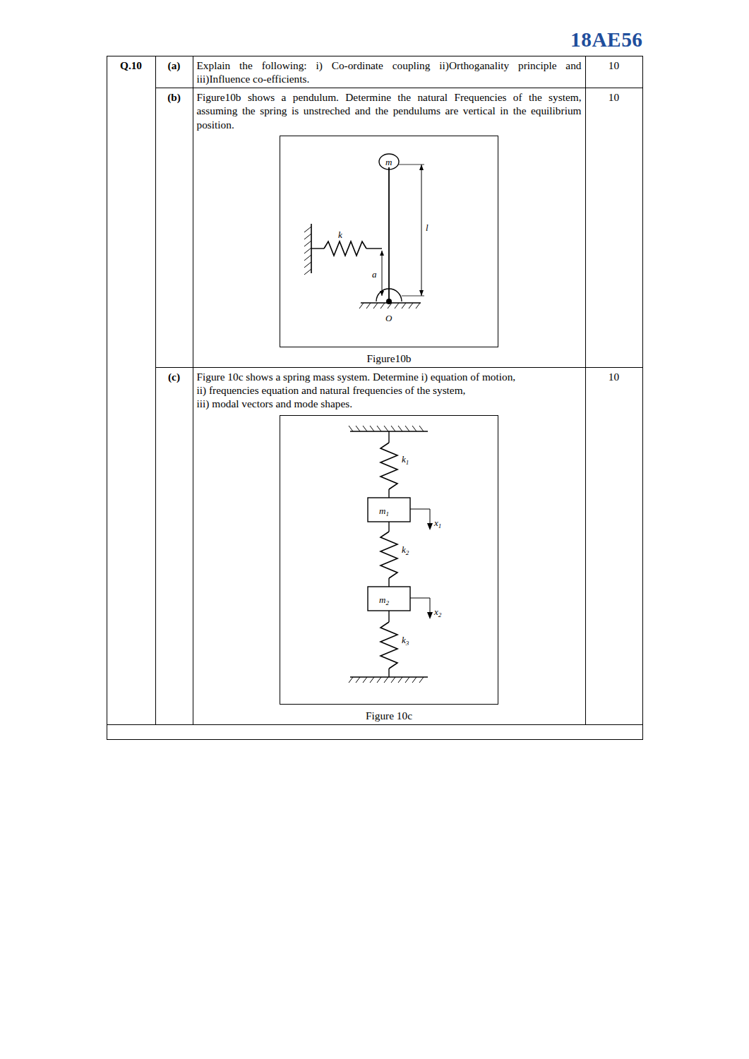18AE56
| Q.10 | (a) | Explain the following: i) Co-ordinate coupling ii)Orthoganality principle and iii)Influence co-efficients. | 10 |
| (b) | Figure10b shows a pendulum. Determine the natural Frequencies of the system, assuming the spring is unstreched and the pendulums are vertical in the equilibrium position. k m O a l Figure10b | 10 |
| (c) | Figure 10c shows a spring mass system. Determine i) equation of motion, ii) frequencies equation and natural frequencies of the system, iii) modal vectors and mode shapes. k 1 m 1 x 1 k 2 m 2 x 2 k 3 Figure 10c | 10 |